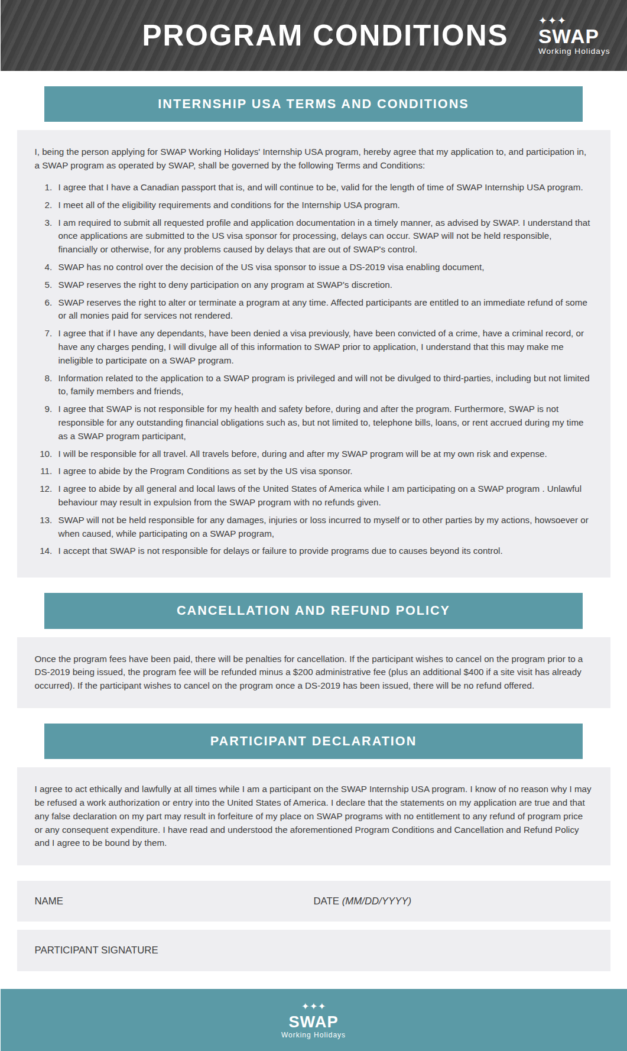Program Conditions
✦✦✦
SWAP
Working Holidays
Internship USA Terms and Conditions
I, being the person applying for SWAP Working Holidays' Internship USA program, hereby agree that my application to, and participation in, a SWAP program as operated by SWAP, shall be governed by the following Terms and Conditions:
I agree that I have a Canadian passport that is, and will continue to be, valid for the length of time of SWAP Internship USA program.
I meet all of the eligibility requirements and conditions for the Internship USA program.
I am required to submit all requested profile and application documentation in a timely manner, as advised by SWAP. I understand that once applications are submitted to the US visa sponsor for processing, delays can occur. SWAP will not be held responsible, financially or otherwise, for any problems caused by delays that are out of SWAP's control.
SWAP has no control over the decision of the US visa sponsor to issue a DS-2019 visa enabling document,
SWAP reserves the right to deny participation on any program at SWAP's discretion.
SWAP reserves the right to alter or terminate a program at any time. Affected participants are entitled to an immediate refund of some or all monies paid for services not rendered.
I agree that if I have any dependants, have been denied a visa previously, have been convicted of a crime, have a criminal record, or have any charges pending, I will divulge all of this information to SWAP prior to application, I understand that this may make me ineligible to participate on a SWAP program.
Information related to the application to a SWAP program is privileged and will not be divulged to third-parties, including but not limited to, family members and friends,
I agree that SWAP is not responsible for my health and safety before, during and after the program. Furthermore, SWAP is not responsible for any outstanding financial obligations such as, but not limited to, telephone bills, loans, or rent accrued during my time as a SWAP program participant,
I will be responsible for all travel. All travels before, during and after my SWAP program will be at my own risk and expense.
I agree to abide by the Program Conditions as set by the US visa sponsor.
I agree to abide by all general and local laws of the United States of America while I am participating on a SWAP program . Unlawful behaviour may result in expulsion from the SWAP program with no refunds given.
SWAP will not be held responsible for any damages, injuries or loss incurred to myself or to other parties by my actions, howsoever or when caused, while participating on a SWAP program,
I accept that SWAP is not responsible for delays or failure to provide programs due to causes beyond its control.
Cancellation and Refund Policy
Once the program fees have been paid, there will be penalties for cancellation. If the participant wishes to cancel on the program prior to a DS-2019 being issued, the program fee will be refunded minus a $200 administrative fee (plus an additional $400 if a site visit has already occurred). If the participant wishes to cancel on the program once a DS-2019 has been issued, there will be no refund offered.
Participant Declaration
I agree to act ethically and lawfully at all times while I am a participant on the SWAP Internship USA program. I know of no reason why I may be refused a work authorization or entry into the United States of America. I declare that the statements on my application are true and that any false declaration on my part may result in forfeiture of my place on SWAP programs with no entitlement to any refund of program price or any consequent expenditure. I have read and understood the aforementioned Program Conditions and Cancellation and Refund Policy and I agree to be bound by them.
NAME
DATE (MM/DD/YYYY)
PARTICIPANT SIGNATURE
✦✦✦
SWAP
Working Holidays